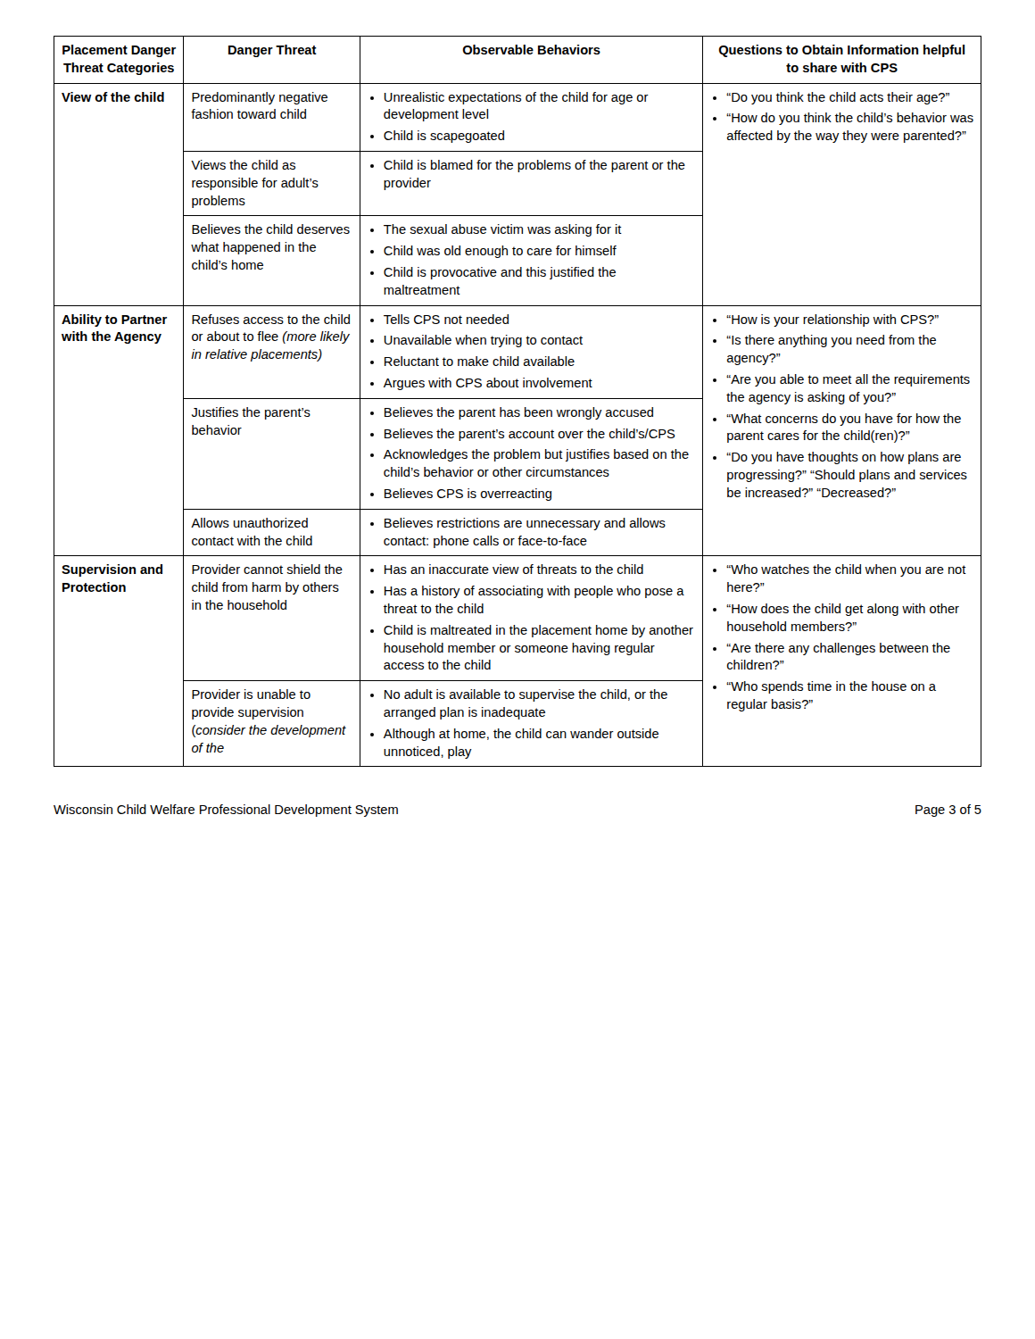| Placement Danger Threat Categories | Danger Threat | Observable Behaviors | Questions to Obtain Information helpful to share with CPS |
| --- | --- | --- | --- |
| View of the child | Predominantly negative fashion toward child | Unrealistic expectations of the child for age or development level Child is scapegoated | “Do you think the child acts their age?” “How do you think the child’s behavior was affected by the way they were parented?” |
| Views the child as responsible for adult’s problems | Child is blamed for the problems of the parent or the provider |
| Believes the child deserves what happened in the child’s home | The sexual abuse victim was asking for it Child was old enough to care for himself Child is provocative and this justified the maltreatment |
| Ability to Partner with the Agency | Refuses access to the child or about to flee (more likely in relative placements) | Tells CPS not needed Unavailable when trying to contact Reluctant to make child available Argues with CPS about involvement | “How is your relationship with CPS?” “Is there anything you need from the agency?” “Are you able to meet all the requirements the agency is asking of you?” “What concerns do you have for how the parent cares for the child(ren)?” “Do you have thoughts on how plans are progressing?” “Should plans and services be increased?” “Decreased?” |
| Justifies the parent’s behavior | Believes the parent has been wrongly accused Believes the parent’s account over the child’s/CPS Acknowledges the problem but justifies based on the child’s behavior or other circumstances Believes CPS is overreacting |
| Allows unauthorized contact with the child | Believes restrictions are unnecessary and allows contact: phone calls or face-to-face |
| Supervision and Protection | Provider cannot shield the child from harm by others in the household | Has an inaccurate view of threats to the child Has a history of associating with people who pose a threat to the child Child is maltreated in the placement home by another household member or someone having regular access to the child | “Who watches the child when you are not here?” “How does the child get along with other household members?” “Are there any challenges between the children?” “Who spends time in the house on a regular basis?” |
| Provider is unable to provide supervision ( consider the development of the | No adult is available to supervise the child, or the arranged plan is inadequate Although at home, the child can wander outside unnoticed, play |
Wisconsin Child Welfare Professional Development System Page 3 of 5